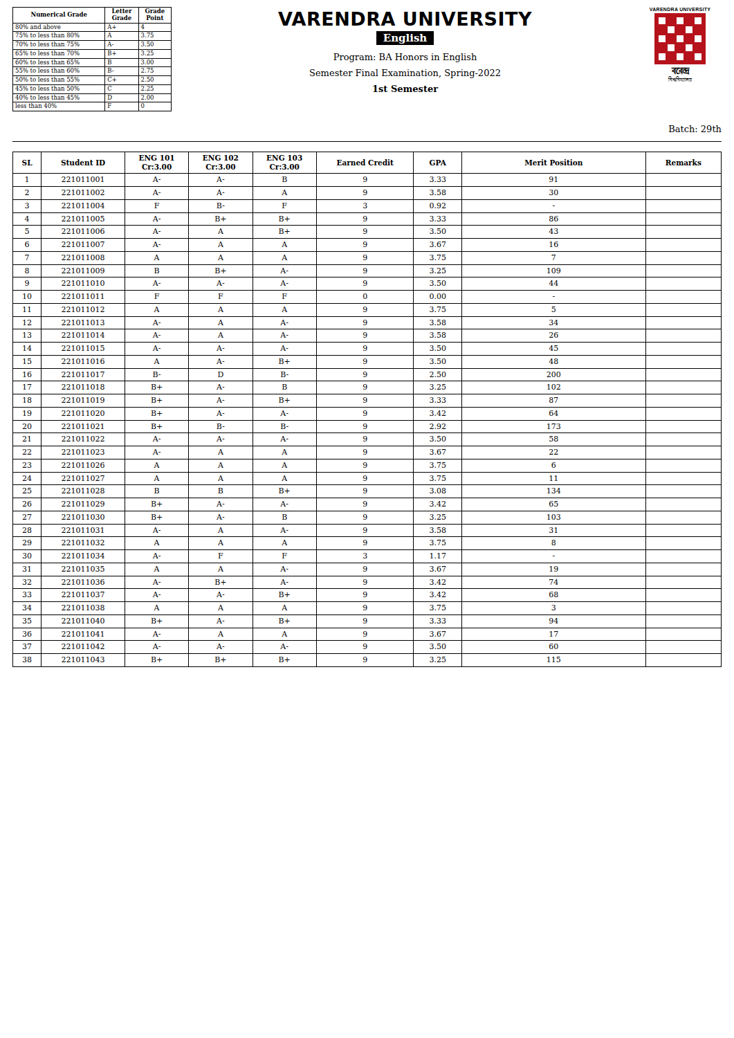| Numerical Grade | Letter Grade | Grade Point |
| --- | --- | --- |
| 80% and above | A+ | 4 |
| 75% to less than 80% | A | 3.75 |
| 70% to less than 75% | A- | 3.50 |
| 65% to less than 70% | B+ | 3.25 |
| 60% to less than 65% | B | 3.00 |
| 55% to less than 60% | B- | 2.75 |
| 50% to less than 55% | C+ | 2.50 |
| 45% to less than 50% | C | 2.25 |
| 40% to less than 45% | D | 2.00 |
| less than 40% | F | 0 |
VARENDRA UNIVERSITY
English
Program: BA Honors in English
Semester Final Examination, Spring-2022
1st Semester
VARENDRA UNIVERSITY
বরেন্দ্রবিশ্ববিদ্যালয়
Batch: 29th
| SL | Student ID | ENG 101 Cr:3.00 | ENG 102 Cr:3.00 | ENG 103 Cr:3.00 | Earned Credit | GPA | Merit Position | Remarks |
| --- | --- | --- | --- | --- | --- | --- | --- | --- |
| 1 | 221011001 | A- | A- | B | 9 | 3.33 | 91 | |
| 2 | 221011002 | A- | A- | A | 9 | 3.58 | 30 | |
| 3 | 221011004 | F | B- | F | 3 | 0.92 | - | |
| 4 | 221011005 | A- | B+ | B+ | 9 | 3.33 | 86 | |
| 5 | 221011006 | A- | A | B+ | 9 | 3.50 | 43 | |
| 6 | 221011007 | A- | A | A | 9 | 3.67 | 16 | |
| 7 | 221011008 | A | A | A | 9 | 3.75 | 7 | |
| 8 | 221011009 | B | B+ | A- | 9 | 3.25 | 109 | |
| 9 | 221011010 | A- | A- | A- | 9 | 3.50 | 44 | |
| 10 | 221011011 | F | F | F | 0 | 0.00 | - | |
| 11 | 221011012 | A | A | A | 9 | 3.75 | 5 | |
| 12 | 221011013 | A- | A | A- | 9 | 3.58 | 34 | |
| 13 | 221011014 | A- | A | A- | 9 | 3.58 | 26 | |
| 14 | 221011015 | A- | A- | A- | 9 | 3.50 | 45 | |
| 15 | 221011016 | A | A- | B+ | 9 | 3.50 | 48 | |
| 16 | 221011017 | B- | D | B- | 9 | 2.50 | 200 | |
| 17 | 221011018 | B+ | A- | B | 9 | 3.25 | 102 | |
| 18 | 221011019 | B+ | A- | B+ | 9 | 3.33 | 87 | |
| 19 | 221011020 | B+ | A- | A- | 9 | 3.42 | 64 | |
| 20 | 221011021 | B+ | B- | B- | 9 | 2.92 | 173 | |
| 21 | 221011022 | A- | A- | A- | 9 | 3.50 | 58 | |
| 22 | 221011023 | A- | A | A | 9 | 3.67 | 22 | |
| 23 | 221011026 | A | A | A | 9 | 3.75 | 6 | |
| 24 | 221011027 | A | A | A | 9 | 3.75 | 11 | |
| 25 | 221011028 | B | B | B+ | 9 | 3.08 | 134 | |
| 26 | 221011029 | B+ | A- | A- | 9 | 3.42 | 65 | |
| 27 | 221011030 | B+ | A- | B | 9 | 3.25 | 103 | |
| 28 | 221011031 | A- | A | A- | 9 | 3.58 | 31 | |
| 29 | 221011032 | A | A | A | 9 | 3.75 | 8 | |
| 30 | 221011034 | A- | F | F | 3 | 1.17 | - | |
| 31 | 221011035 | A | A | A- | 9 | 3.67 | 19 | |
| 32 | 221011036 | A- | B+ | A- | 9 | 3.42 | 74 | |
| 33 | 221011037 | A- | A- | B+ | 9 | 3.42 | 68 | |
| 34 | 221011038 | A | A | A | 9 | 3.75 | 3 | |
| 35 | 221011040 | B+ | A- | B+ | 9 | 3.33 | 94 | |
| 36 | 221011041 | A- | A | A | 9 | 3.67 | 17 | |
| 37 | 221011042 | A- | A- | A- | 9 | 3.50 | 60 | |
| 38 | 221011043 | B+ | B+ | B+ | 9 | 3.25 | 115 | |